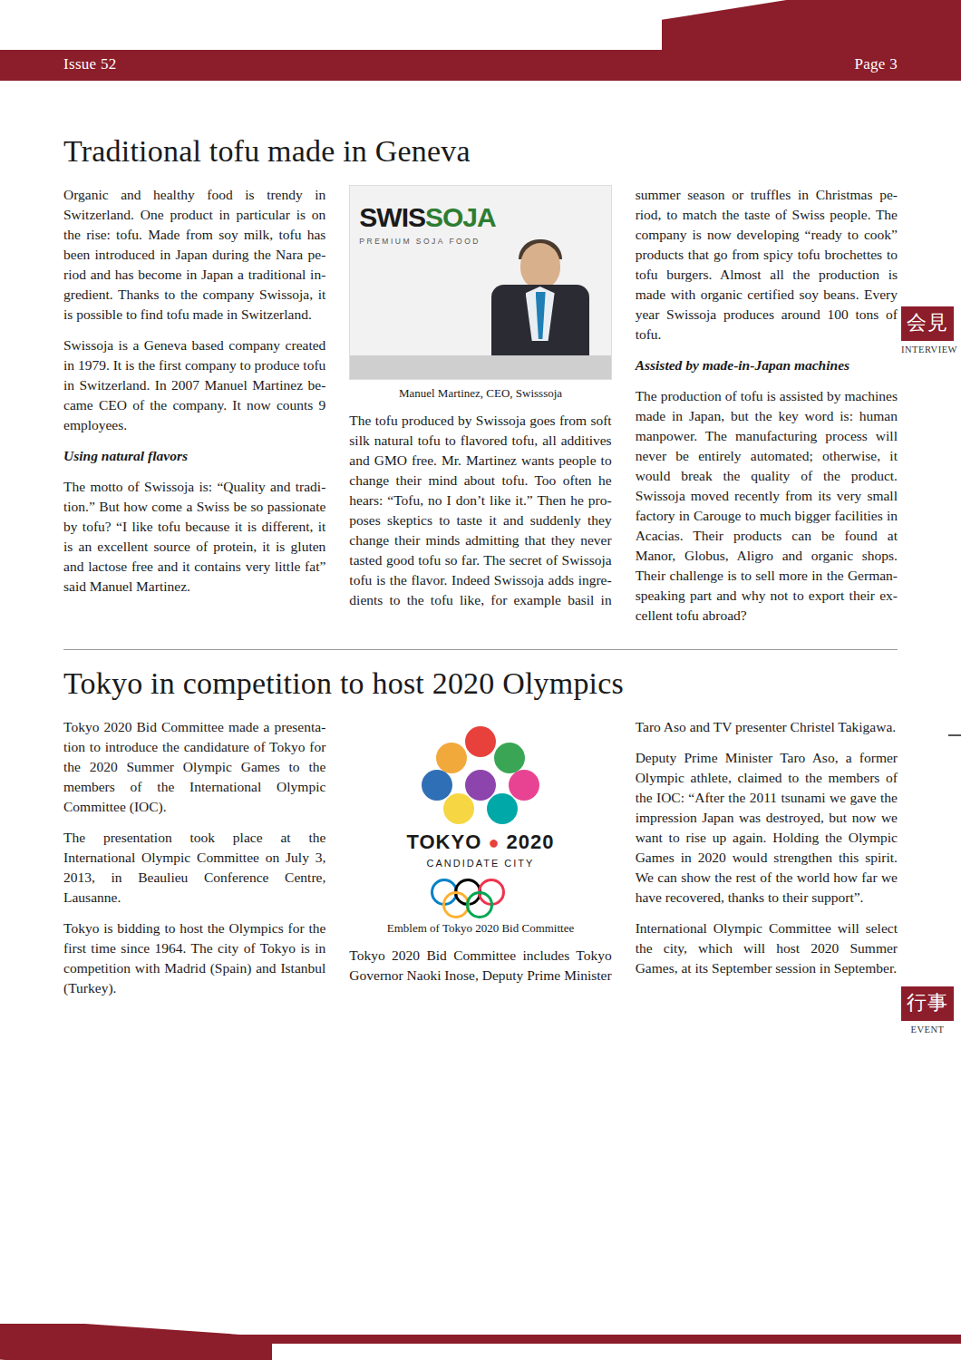Issue 52 Page 3
会見
INTERVIEW
行事
EVENT
Traditional tofu made in Geneva
Organic and healthy food is trendy in Switzerland. One product in particular is on the rise: tofu. Made from soy milk, tofu has been introduced in Japan during the Nara period and has become in Japan a traditional ingredient. Thanks to the company Swissoja, it is possible to find tofu made in Switzerland.
Swissoja is a Geneva based company created in 1979. It is the first company to produce tofu in Switzerland. In 2007 Manuel Martinez became CEO of the company. It now counts 9 employees.
Using natural flavors
The motto of Swissoja is: “Quality and tradition.” But how come a Swiss be so passionate by tofu? “I like tofu because it is different, it is an excellent source of protein, it is gluten and lactose free and it contains very little fat” said Manuel Martinez.
SWISSOJA PREMIUM SOJA FOOD
Manuel Martinez, CEO, Swisssoja
The tofu produced by Swissoja goes from soft silk natural tofu to flavored tofu, all additives and GMO free. Mr. Martinez wants people to change their mind about tofu. Too often he hears: “Tofu, no I don’t like it.” Then he proposes skeptics to taste it and suddenly they change their minds admitting that they never tasted good tofu so far. The secret of Swissoja tofu is the flavor. Indeed Swissoja adds ingredients to the tofu like, for example basil in summer season or truffles in Christmas period, to match the taste of Swiss people. The company is now developing “ready to cook” products that go from spicy tofu brochettes to tofu burgers. Almost all the production is made with organic certified soy beans. Every year Swissoja produces around 100 tons of tofu.
Assisted by made-in-Japan machines
The production of tofu is assisted by machines made in Japan, but the key word is: human manpower. The manufacturing process will never be entirely automated; otherwise, it would break the quality of the product. Swissoja moved recently from its very small factory in Carouge to much bigger facilities in Acacias. Their products can be found at Manor, Globus, Aligro and organic shops. Their challenge is to sell more in the German-speaking part and why not to export their excellent tofu abroad?
Tokyo in competition to host 2020 Olympics
Tokyo 2020 Bid Committee made a presentation to introduce the candidature of Tokyo for the 2020 Summer Olympic Games to the members of the International Olympic Committee (IOC).
The presentation took place at the International Olympic Committee on July 3, 2013, in Beaulieu Conference Centre, Lausanne.
Tokyo is bidding to host the Olympics for the first time since 1964. The city of Tokyo is in competition with Madrid (Spain) and Istanbul (Turkey).
TOKYO ● 2020
CANDIDATE CITY
Emblem of Tokyo 2020 Bid Committee
Tokyo 2020 Bid Committee includes Tokyo Governor Naoki Inose, Deputy Prime Minister Taro Aso and TV presenter Christel Takigawa.
Deputy Prime Minister Taro Aso, a former Olympic athlete, claimed to the members of the IOC: “After the 2011 tsunami we gave the impression Japan was destroyed, but now we want to rise up again. Holding the Olympic Games in 2020 would strengthen this spirit. We can show the rest of the world how far we have recovered, thanks to their support”.
International Olympic Committee will select the city, which will host 2020 Summer Games, at its September session in September.